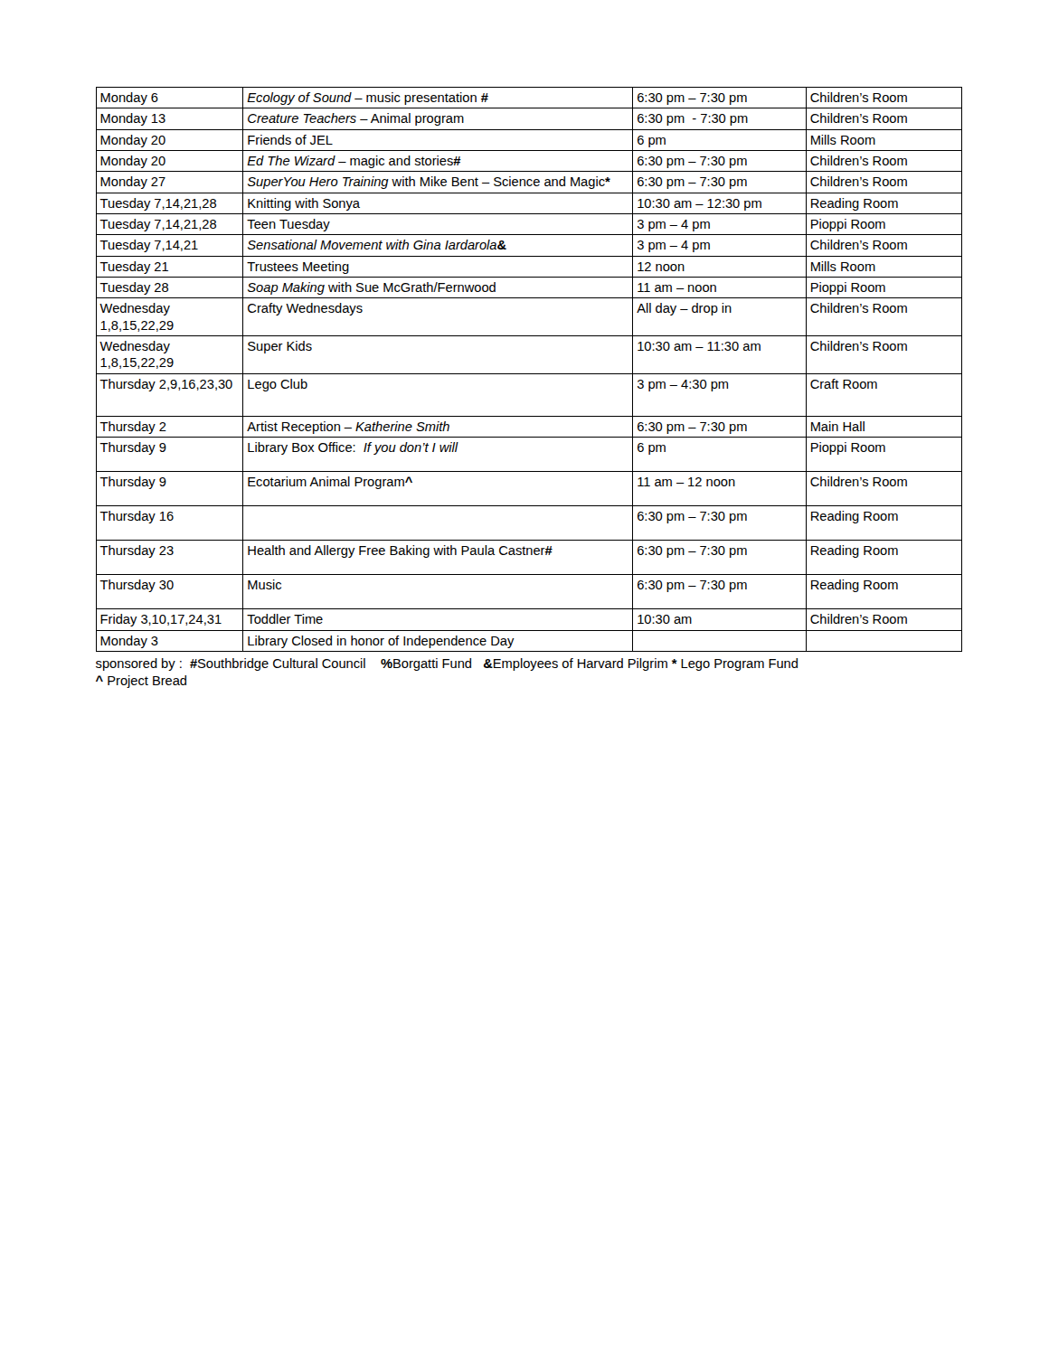| Monday 6 | Ecology of Sound – music presentation # | 6:30 pm – 7:30 pm | Children’s Room |
| Monday 13 | Creature Teachers – Animal program | 6:30 pm - 7:30 pm | Children’s Room |
| Monday 20 | Friends of JEL | 6 pm | Mills Room |
| Monday 20 | Ed The Wizard – magic and stories # | 6:30 pm – 7:30 pm | Children’s Room |
| Monday 27 | SuperYou Hero Training with Mike Bent – Science and Magic * | 6:30 pm – 7:30 pm | Children’s Room |
| Tuesday 7,14,21,28 | Knitting with Sonya | 10:30 am – 12:30 pm | Reading Room |
| Tuesday 7,14,21,28 | Teen Tuesday | 3 pm – 4 pm | Pioppi Room |
| Tuesday 7,14,21 | Sensational Movement with Gina Iardarola & | 3 pm – 4 pm | Children’s Room |
| Tuesday 21 | Trustees Meeting | 12 noon | Mills Room |
| Tuesday 28 | Soap Making with Sue McGrath/Fernwood | 11 am – noon | Pioppi Room |
| Wednesday 1,8,15,22,29 | Crafty Wednesdays | All day – drop in | Children’s Room |
| Wednesday 1,8,15,22,29 | Super Kids | 10:30 am – 11:30 am | Children’s Room |
| Thursday 2,9,16,23,30 | Lego Club | 3 pm – 4:30 pm | Craft Room |
| Thursday 2 | Artist Reception – Katherine Smith | 6:30 pm – 7:30 pm | Main Hall |
| Thursday 9 | Library Box Office: If you don’t I will | 6 pm | Pioppi Room |
| Thursday 9 | Ecotarium Animal Program ^ | 11 am – 12 noon | Children’s Room |
| Thursday 16 | | 6:30 pm – 7:30 pm | Reading Room |
| Thursday 23 | Health and Allergy Free Baking with Paula Castner # | 6:30 pm – 7:30 pm | Reading Room |
| Thursday 30 | Music | 6:30 pm – 7:30 pm | Reading Room |
| Friday 3,10,17,24,31 | Toddler Time | 10:30 am | Children’s Room |
| Monday 3 | Library Closed in honor of Independence Day | | |
sponsored by : #Southbridge Cultural Council % Borgatti Fund &Employees of Harvard Pilgrim * Lego Program Fund
^ Project Bread